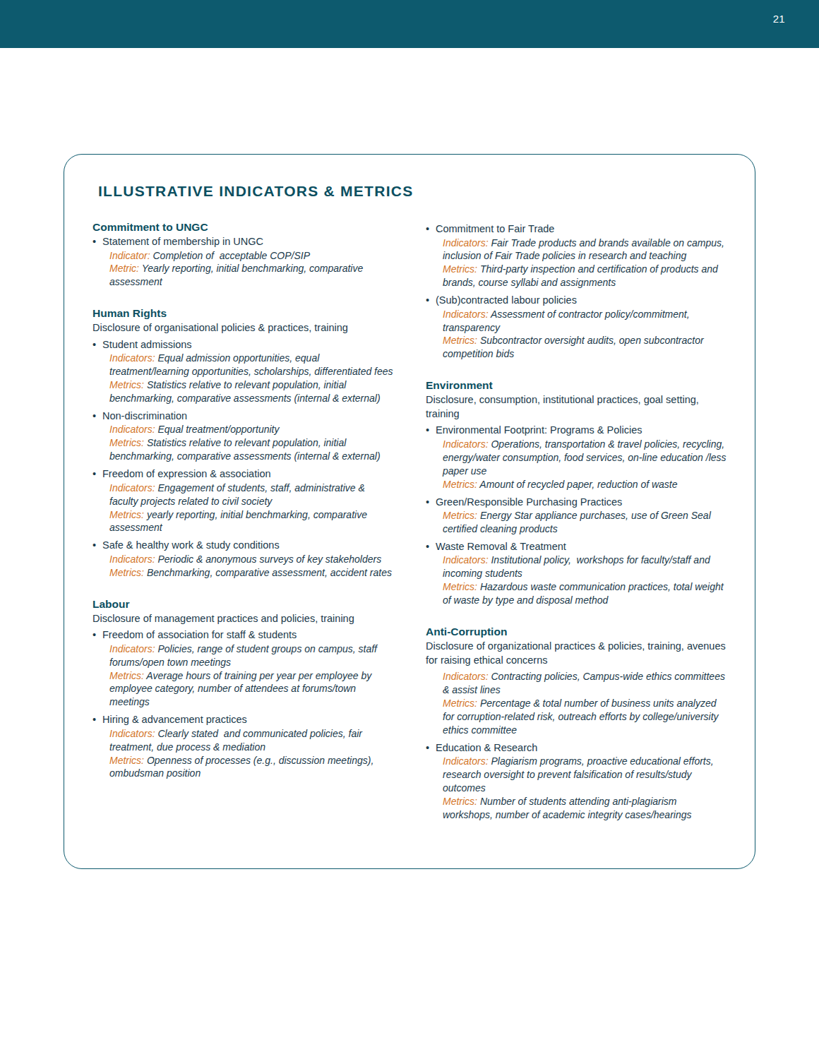21
Illustrative Indicators & Metrics
Commitment to UNGC
Statement of membership in UNGC Indicator: Completion of acceptable COP/SIP Metric: Yearly reporting, initial benchmarking, comparative assessment
Human Rights
Disclosure of organisational policies & practices, training
Student admissions Indicators: Equal admission opportunities, equal treatment/learning opportunities, scholarships, differentiated fees Metrics: Statistics relative to relevant population, initial benchmarking, comparative assessments (internal & external)
Non-discrimination Indicators: Equal treatment/opportunity Metrics: Statistics relative to relevant population, initial benchmarking, comparative assessments (internal & external)
Freedom of expression & association Indicators: Engagement of students, staff, administrative & faculty projects related to civil society Metrics: yearly reporting, initial benchmarking, comparative assessment
Safe & healthy work & study conditions Indicators: Periodic & anonymous surveys of key stakeholders Metrics: Benchmarking, comparative assessment, accident rates
Labour
Disclosure of management practices and policies, training
Freedom of association for staff & students Indicators: Policies, range of student groups on campus, staff forums/open town meetings Metrics: Average hours of training per year per employee by employee category, number of attendees at forums/town meetings
Hiring & advancement practices Indicators: Clearly stated and communicated policies, fair treatment, due process & mediation Metrics: Openness of processes (e.g., discussion meetings), ombudsman position
Commitment to Fair Trade Indicators: Fair Trade products and brands available on campus, inclusion of Fair Trade policies in research and teaching Metrics: Third-party inspection and certification of products and brands, course syllabi and assignments
(Sub)contracted labour policies Indicators: Assessment of contractor policy/commitment, transparency Metrics: Subcontractor oversight audits, open subcontractor competition bids
Environment
Disclosure, consumption, institutional practices, goal setting, training
Environmental Footprint: Programs & Policies Indicators: Operations, transportation & travel policies, recycling, energy/water consumption, food services, on-line education /less paper use Metrics: Amount of recycled paper, reduction of waste
Green/Responsible Purchasing Practices Metrics: Energy Star appliance purchases, use of Green Seal certified cleaning products
Waste Removal & Treatment Indicators: Institutional policy, workshops for faculty/staff and incoming students Metrics: Hazardous waste communication practices, total weight of waste by type and disposal method
Anti-Corruption
Disclosure of organizational practices & policies, training, avenues for raising ethical concerns
Indicators: Contracting policies, Campus-wide ethics committees & assist lines Metrics: Percentage & total number of business units analyzed for corruption-related risk, outreach efforts by college/university ethics committee
Education & Research Indicators: Plagiarism programs, proactive educational efforts, research oversight to prevent falsification of results/study outcomes Metrics: Number of students attending anti-plagiarism workshops, number of academic integrity cases/hearings